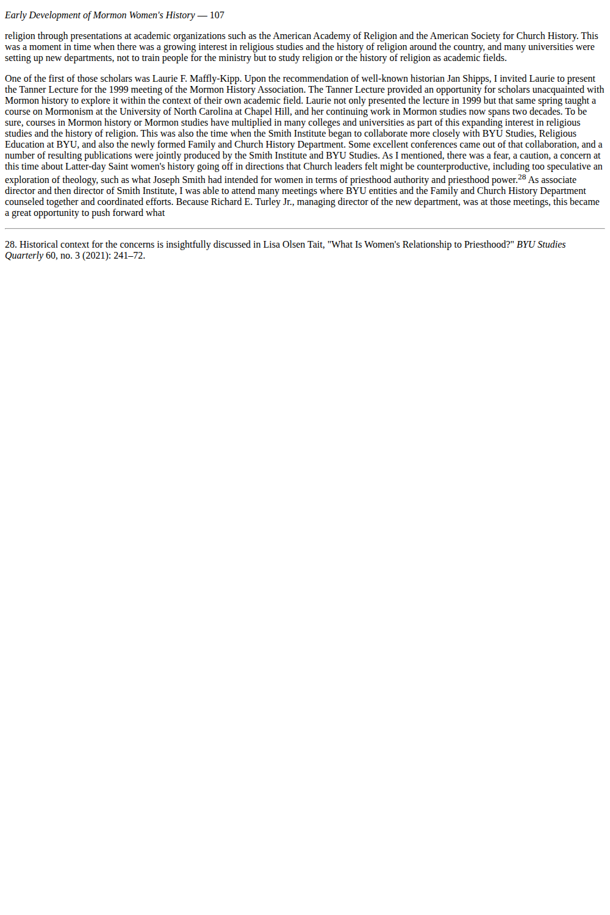Early Development of Mormon Women's History — 107
religion through presentations at academic organizations such as the American Academy of Religion and the American Society for Church History. This was a moment in time when there was a growing interest in religious studies and the history of religion around the country, and many universities were setting up new departments, not to train people for the ministry but to study religion or the history of religion as academic fields.
One of the first of those scholars was Laurie F. Maffly-Kipp. Upon the recommendation of well-known historian Jan Shipps, I invited Laurie to present the Tanner Lecture for the 1999 meeting of the Mormon History Association. The Tanner Lecture provided an opportunity for scholars unacquainted with Mormon history to explore it within the context of their own academic field. Laurie not only presented the lecture in 1999 but that same spring taught a course on Mormonism at the University of North Carolina at Chapel Hill, and her continuing work in Mormon studies now spans two decades. To be sure, courses in Mormon history or Mormon studies have multiplied in many colleges and universities as part of this expanding interest in religious studies and the history of religion. This was also the time when the Smith Institute began to collaborate more closely with BYU Studies, Religious Education at BYU, and also the newly formed Family and Church History Department. Some excellent conferences came out of that collaboration, and a number of resulting publications were jointly produced by the Smith Institute and BYU Studies. As I mentioned, there was a fear, a caution, a concern at this time about Latter-day Saint women's history going off in directions that Church leaders felt might be counterproductive, including too speculative an exploration of theology, such as what Joseph Smith had intended for women in terms of priesthood authority and priesthood power.28 As associate director and then director of Smith Institute, I was able to attend many meetings where BYU entities and the Family and Church History Department counseled together and coordinated efforts. Because Richard E. Turley Jr., managing director of the new department, was at those meetings, this became a great opportunity to push forward what
28. Historical context for the concerns is insightfully discussed in Lisa Olsen Tait, "What Is Women's Relationship to Priesthood?" BYU Studies Quarterly 60, no. 3 (2021): 241–72.